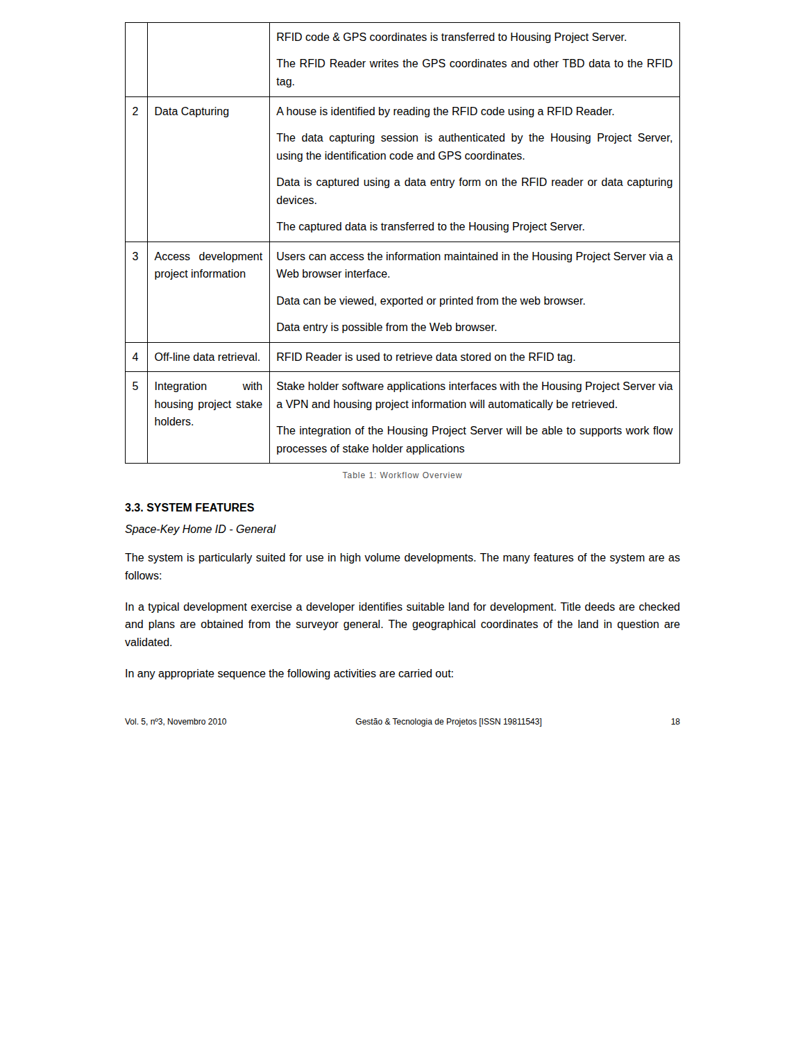| | | RFID code & GPS coordinates is transferred to Housing Project Server. The RFID Reader writes the GPS coordinates and other TBD data to the RFID tag. |
| 2 | Data Capturing | A house is identified by reading the RFID code using a RFID Reader. The data capturing session is authenticated by the Housing Project Server, using the identification code and GPS coordinates. Data is captured using a data entry form on the RFID reader or data capturing devices. The captured data is transferred to the Housing Project Server. |
| 3 | Access development project information | Users can access the information maintained in the Housing Project Server via a Web browser interface. Data can be viewed, exported or printed from the web browser. Data entry is possible from the Web browser. |
| 4 | Off-line data retrieval. | RFID Reader is used to retrieve data stored on the RFID tag. |
| 5 | Integration with housing project stake holders. | Stake holder software applications interfaces with the Housing Project Server via a VPN and housing project information will automatically be retrieved. The integration of the Housing Project Server will be able to supports work flow processes of stake holder applications |
Table 1: Workflow Overview
3.3. SYSTEM FEATURES
Space-Key Home ID - General
The system is particularly suited for use in high volume developments. The many features of the system are as follows:
In a typical development exercise a developer identifies suitable land for development. Title deeds are checked and plans are obtained from the surveyor general. The geographical coordinates of the land in question are validated.
In any appropriate sequence the following activities are carried out:
Vol. 5, nº3, Novembro 2010 Gestão & Tecnologia de Projetos [ISSN 19811543] 18